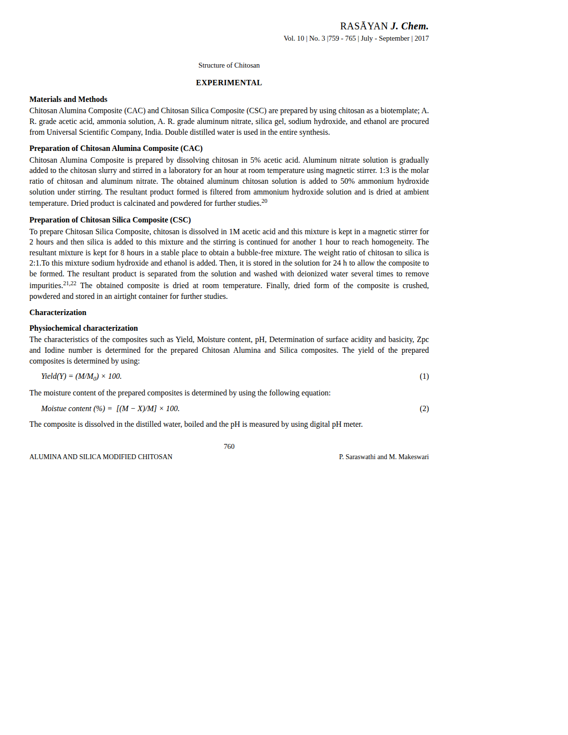RASĀYAN J. Chem.
Vol. 10 | No. 3 |759 - 765 | July - September | 2017
Structure of Chitosan
EXPERIMENTAL
Materials and Methods
Chitosan Alumina Composite (CAC) and Chitosan Silica Composite (CSC) are prepared by using chitosan as a biotemplate; A. R. grade acetic acid, ammonia solution, A. R. grade aluminum nitrate, silica gel, sodium hydroxide, and ethanol are procured from Universal Scientific Company, India. Double distilled water is used in the entire synthesis.
Preparation of Chitosan Alumina Composite (CAC)
Chitosan Alumina Composite is prepared by dissolving chitosan in 5% acetic acid. Aluminum nitrate solution is gradually added to the chitosan slurry and stirred in a laboratory for an hour at room temperature using magnetic stirrer. 1:3 is the molar ratio of chitosan and aluminum nitrate. The obtained aluminum chitosan solution is added to 50% ammonium hydroxide solution under stirring. The resultant product formed is filtered from ammonium hydroxide solution and is dried at ambient temperature. Dried product is calcinated and powdered for further studies.20
Preparation of Chitosan Silica Composite (CSC)
To prepare Chitosan Silica Composite, chitosan is dissolved in 1M acetic acid and this mixture is kept in a magnetic stirrer for 2 hours and then silica is added to this mixture and the stirring is continued for another 1 hour to reach homogeneity. The resultant mixture is kept for 8 hours in a stable place to obtain a bubble-free mixture. The weight ratio of chitosan to silica is 2:1.To this mixture sodium hydroxide and ethanol is added. Then, it is stored in the solution for 24 h to allow the composite to be formed. The resultant product is separated from the solution and washed with deionized water several times to remove impurities.21,22 The obtained composite is dried at room temperature. Finally, dried form of the composite is crushed, powdered and stored in an airtight container for further studies.
Characterization
Physiochemical characterization
The characteristics of the composites such as Yield, Moisture content, pH, Determination of surface acidity and basicity, Zpc and Iodine number is determined for the prepared Chitosan Alumina and Silica composites. The yield of the prepared composites is determined by using:
Yield(Y) = (M/M0) × 100.
(1)
The moisture content of the prepared composites is determined by using the following equation:
Moistue content (%) = [(M − X)/M] × 100.
(2)
The composite is dissolved in the distilled water, boiled and the pH is measured by using digital pH meter.
760
ALUMINA AND SILICA MODIFIED CHITOSAN
P. Saraswathi and M. Makeswari